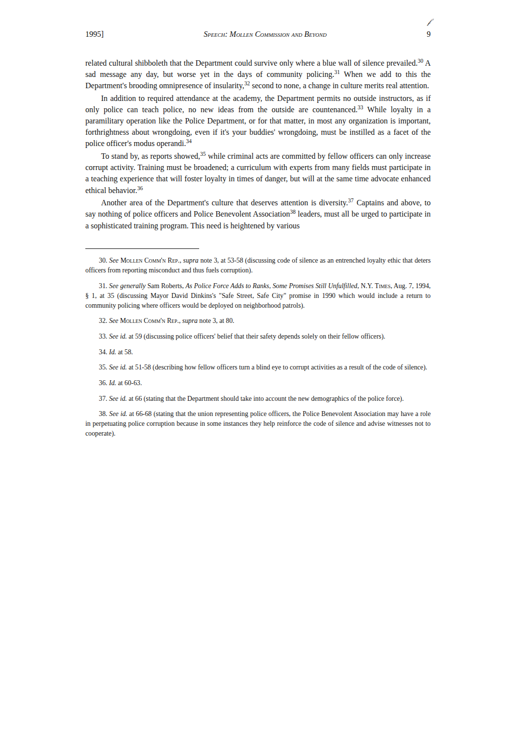𝒻
1995] Speech: Mollen Commission and Beyond 9
related cultural shibboleth that the Department could survive only where a blue wall of silence prevailed.30 A sad message any day, but worse yet in the days of community policing.31 When we add to this the Department's brooding omnipresence of insularity,32 second to none, a change in culture merits real attention.
In addition to required attendance at the academy, the Department permits no outside instructors, as if only police can teach police, no new ideas from the outside are countenanced.33 While loyalty in a paramilitary operation like the Police Department, or for that matter, in most any organization is important, forthrightness about wrongdoing, even if it's your buddies' wrongdoing, must be instilled as a facet of the police officer's modus operandi.34
To stand by, as reports showed,35 while criminal acts are committed by fellow officers can only increase corrupt activity. Training must be broadened; a curriculum with experts from many fields must participate in a teaching experience that will foster loyalty in times of danger, but will at the same time advocate enhanced ethical behavior.36
Another area of the Department's culture that deserves attention is diversity.37 Captains and above, to say nothing of police officers and Police Benevolent Association38 leaders, must all be urged to participate in a sophisticated training program. This need is heightened by various
See Mollen Comm'n Rep., supra note 3, at 53-58 (discussing code of silence as an entrenched loyalty ethic that deters officers from reporting misconduct and thus fuels corruption).
See generally Sam Roberts, As Police Force Adds to Ranks, Some Promises Still Unfulfilled, N.Y. Times, Aug. 7, 1994, § 1, at 35 (discussing Mayor David Dinkins's "Safe Street, Safe City" promise in 1990 which would include a return to community policing where officers would be deployed on neighborhood patrols).
See Mollen Comm'n Rep., supra note 3, at 80.
See id. at 59 (discussing police officers' belief that their safety depends solely on their fellow officers).
Id. at 58.
See id. at 51-58 (describing how fellow officers turn a blind eye to corrupt activities as a result of the code of silence).
Id. at 60-63.
See id. at 66 (stating that the Department should take into account the new demographics of the police force).
See id. at 66-68 (stating that the union representing police officers, the Police Benevolent Association may have a role in perpetuating police corruption because in some instances they help reinforce the code of silence and advise witnesses not to cooperate).